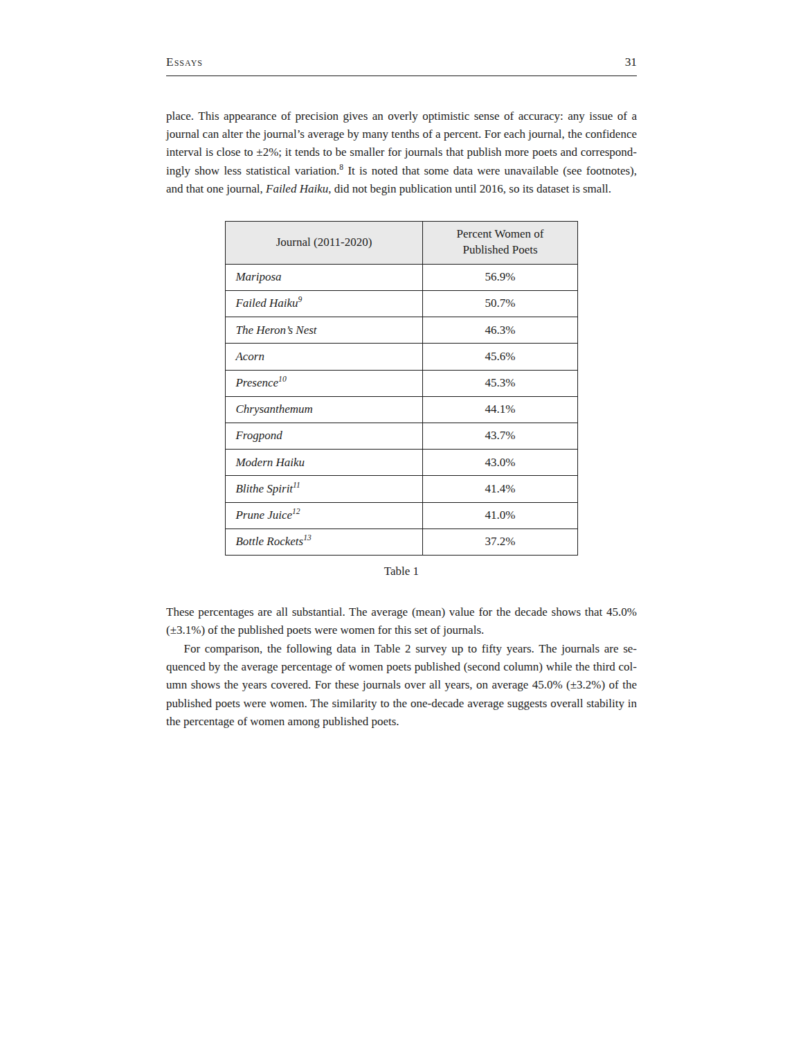Essays 31
place. This appearance of precision gives an overly optimistic sense of accuracy: any issue of a journal can alter the journal’s average by many tenths of a percent. For each journal, the confidence interval is close to ±2%; it tends to be smaller for journals that publish more poets and correspondingly show less statistical variation.8 It is noted that some data were unavailable (see footnotes), and that one journal, Failed Haiku, did not begin publication until 2016, so its dataset is small.
| Journal (2011-2020) | Percent Women of Published Poets |
| --- | --- |
| Mariposa | 56.9% |
| Failed Haiku 9 | 50.7% |
| The Heron’s Nest | 46.3% |
| Acorn | 45.6% |
| Presence 10 | 45.3% |
| Chrysanthemum | 44.1% |
| Frogpond | 43.7% |
| Modern Haiku | 43.0% |
| Blithe Spirit 11 | 41.4% |
| Prune Juice 12 | 41.0% |
| Bottle Rockets 13 | 37.2% |
Table 1
These percentages are all substantial. The average (mean) value for the decade shows that 45.0% (±3.1%) of the published poets were women for this set of journals.
For comparison, the following data in Table 2 survey up to fifty years. The journals are sequenced by the average percentage of women poets published (second column) while the third column shows the years covered. For these journals over all years, on average 45.0% (±3.2%) of the published poets were women. The similarity to the one-decade average suggests overall stability in the percentage of women among published poets.